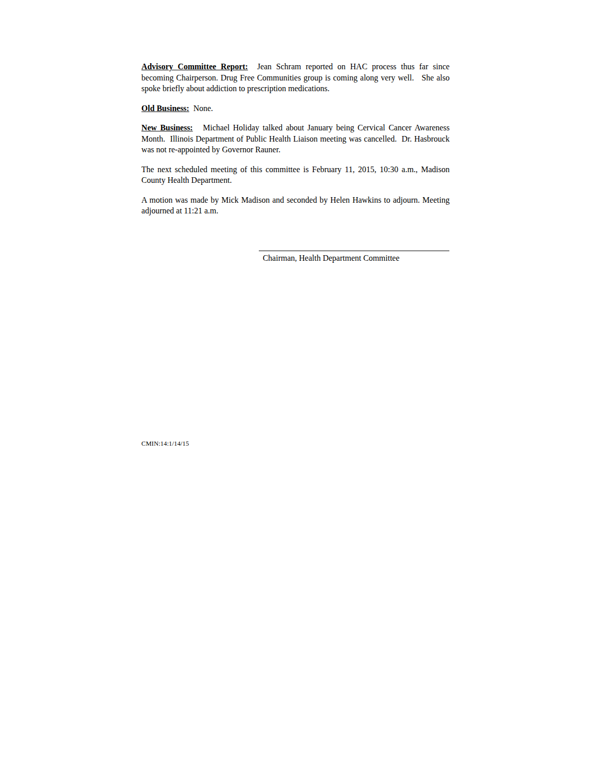Advisory Committee Report: Jean Schram reported on HAC process thus far since becoming Chairperson. Drug Free Communities group is coming along very well. She also spoke briefly about addiction to prescription medications.
Old Business: None.
New Business: Michael Holiday talked about January being Cervical Cancer Awareness Month. Illinois Department of Public Health Liaison meeting was cancelled. Dr. Hasbrouck was not re-appointed by Governor Rauner.
The next scheduled meeting of this committee is February 11, 2015, 10:30 a.m., Madison County Health Department.
A motion was made by Mick Madison and seconded by Helen Hawkins to adjourn. Meeting adjourned at 11:21 a.m.
Chairman, Health Department Committee
CMIN:14:1/14/15